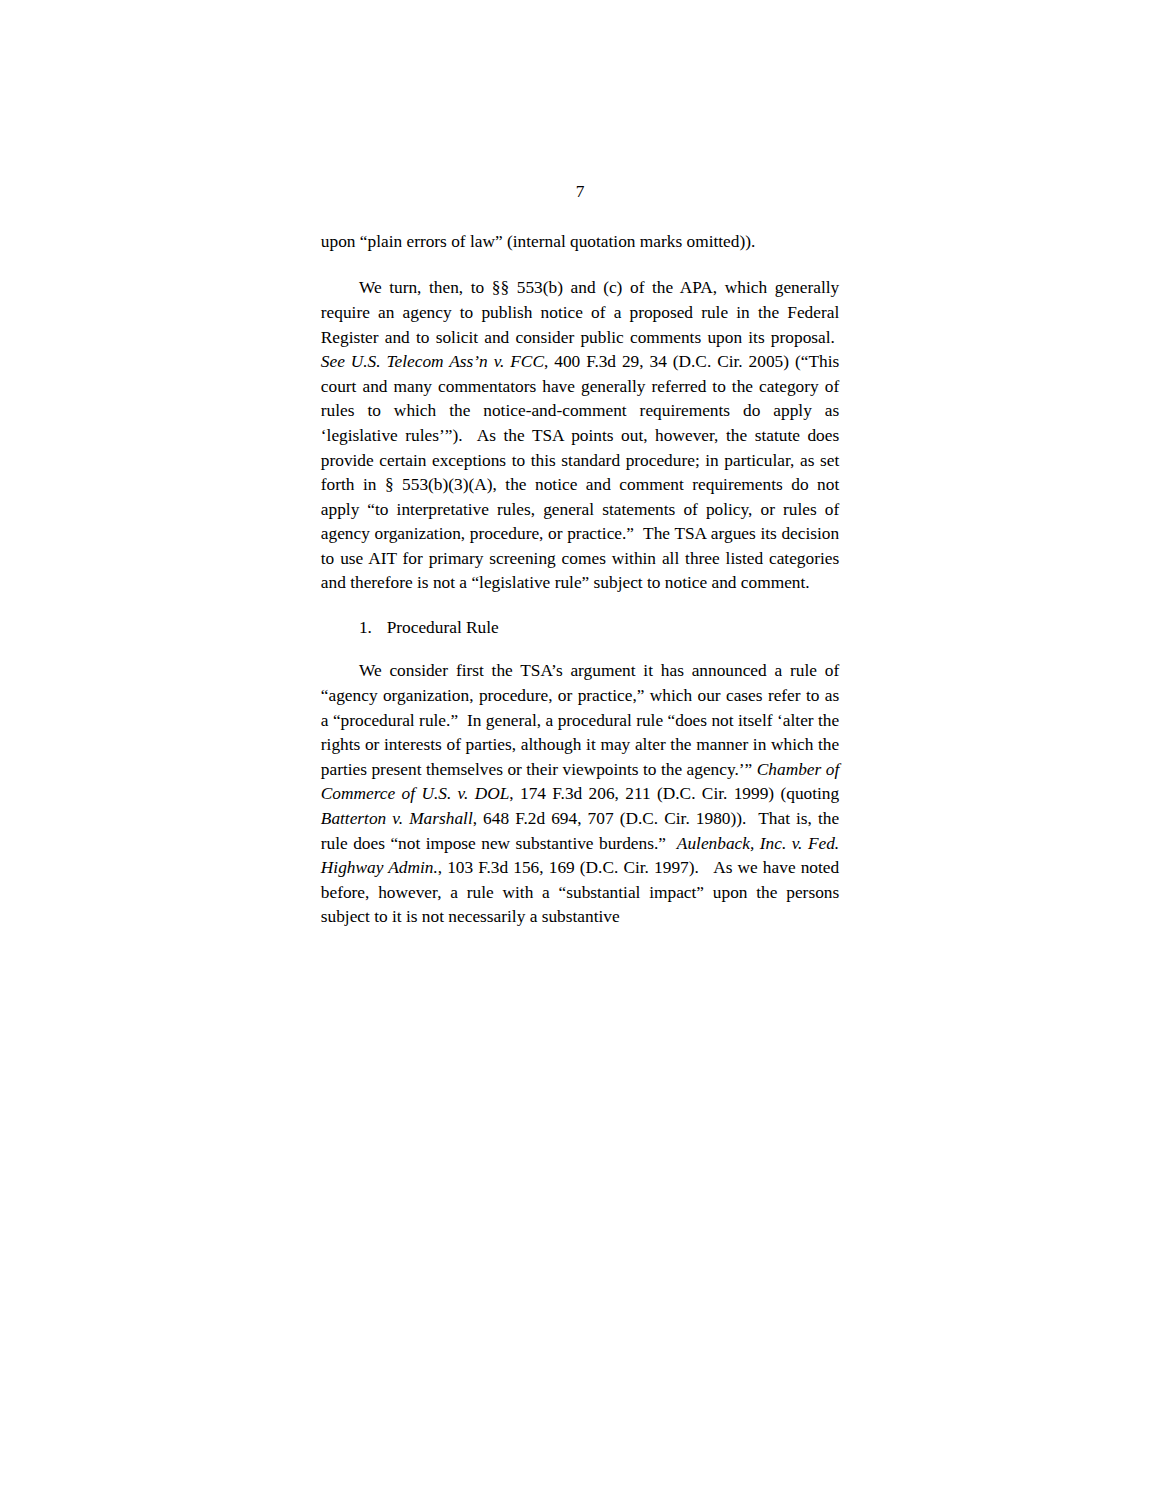7
upon “plain errors of law” (internal quotation marks omitted)).
We turn, then, to §§ 553(b) and (c) of the APA, which generally require an agency to publish notice of a proposed rule in the Federal Register and to solicit and consider public comments upon its proposal. See U.S. Telecom Ass’n v. FCC, 400 F.3d 29, 34 (D.C. Cir. 2005) (“This court and many commentators have generally referred to the category of rules to which the notice-and-comment requirements do apply as ‘legislative rules’”). As the TSA points out, however, the statute does provide certain exceptions to this standard procedure; in particular, as set forth in § 553(b)(3)(A), the notice and comment requirements do not apply “to interpretative rules, general statements of policy, or rules of agency organization, procedure, or practice.” The TSA argues its decision to use AIT for primary screening comes within all three listed categories and therefore is not a “legislative rule” subject to notice and comment.
1. Procedural Rule
We consider first the TSA’s argument it has announced a rule of “agency organization, procedure, or practice,” which our cases refer to as a “procedural rule.” In general, a procedural rule “does not itself ‘alter the rights or interests of parties, although it may alter the manner in which the parties present themselves or their viewpoints to the agency.’” Chamber of Commerce of U.S. v. DOL, 174 F.3d 206, 211 (D.C. Cir. 1999) (quoting Batterton v. Marshall, 648 F.2d 694, 707 (D.C. Cir. 1980)). That is, the rule does “not impose new substantive burdens.” Aulenback, Inc. v. Fed. Highway Admin., 103 F.3d 156, 169 (D.C. Cir. 1997). As we have noted before, however, a rule with a “substantial impact” upon the persons subject to it is not necessarily a substantive